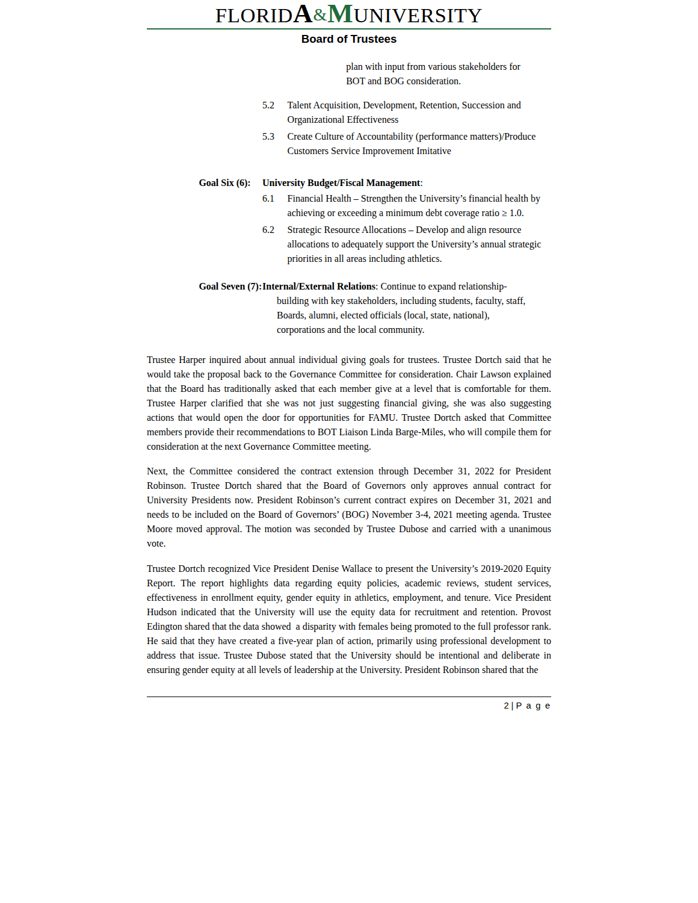FLORID A&MUNIVERSITY
Board of Trustees
plan with input from various stakeholders for
BOT and BOG consideration.
5.2 Talent Acquisition, Development, Retention, Succession and Organizational Effectiveness
5.3 Create Culture of Accountability (performance matters)/Produce Customers Service Improvement Imitative
Goal Six (6):
University Budget/Fiscal Management:
6.1 Financial Health – Strengthen the University’s financial health by achieving or exceeding a minimum debt coverage ratio ≥ 1.0.
6.2 Strategic Resource Allocations – Develop and align resource allocations to adequately support the University’s annual strategic priorities in all areas including athletics.
Goal Seven (7):
Internal/External Relations: Continue to expand relationship-
building with key stakeholders, including students, faculty, staff,
Boards, alumni, elected officials (local, state, national),
corporations and the local community.
Trustee Harper inquired about annual individual giving goals for trustees. Trustee Dortch said that he would take the proposal back to the Governance Committee for consideration. Chair Lawson explained that the Board has traditionally asked that each member give at a level that is comfortable for them. Trustee Harper clarified that she was not just suggesting financial giving, she was also suggesting actions that would open the door for opportunities for FAMU. Trustee Dortch asked that Committee members provide their recommendations to BOT Liaison Linda Barge-Miles, who will compile them for consideration at the next Governance Committee meeting.
Next, the Committee considered the contract extension through December 31, 2022 for President Robinson. Trustee Dortch shared that the Board of Governors only approves annual contract for University Presidents now. President Robinson’s current contract expires on December 31, 2021 and needs to be included on the Board of Governors’ (BOG) November 3-4, 2021 meeting agenda. Trustee Moore moved approval. The motion was seconded by Trustee Dubose and carried with a unanimous vote.
Trustee Dortch recognized Vice President Denise Wallace to present the University’s 2019-2020 Equity Report. The report highlights data regarding equity policies, academic reviews, student services, effectiveness in enrollment equity, gender equity in athletics, employment, and tenure. Vice President Hudson indicated that the University will use the equity data for recruitment and retention. Provost Edington shared that the data showed a disparity with females being promoted to the full professor rank. He said that they have created a five-year plan of action, primarily using professional development to address that issue. Trustee Dubose stated that the University should be intentional and deliberate in ensuring gender equity at all levels of leadership at the University. President Robinson shared that the
2 | P a g e